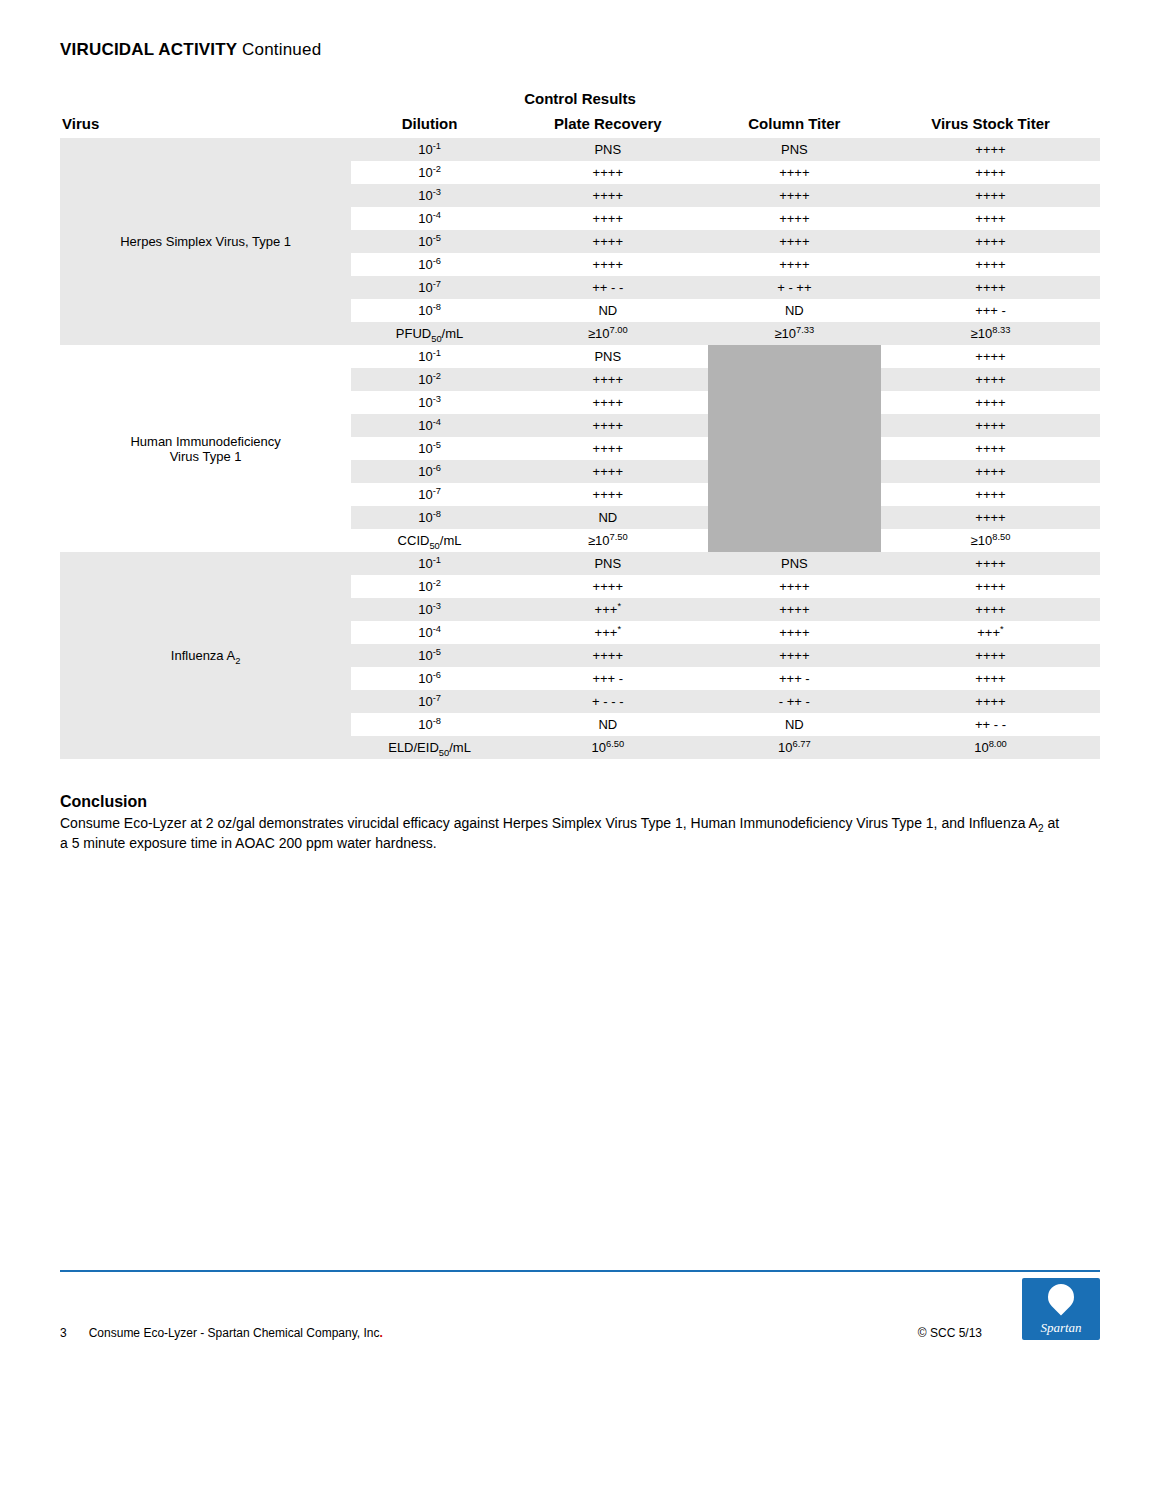VIRUCIDAL ACTIVITY Continued
Control Results
| Virus | Dilution | Plate Recovery | Column Titer | Virus Stock Titer |
| --- | --- | --- | --- | --- |
| Herpes Simplex Virus, Type 1 | 10 -1 | PNS | PNS | ++++ |
| 10 -2 | ++++ | ++++ | ++++ |
| 10 -3 | ++++ | ++++ | ++++ |
| 10 -4 | ++++ | ++++ | ++++ |
| 10 -5 | ++++ | ++++ | ++++ |
| 10 -6 | ++++ | ++++ | ++++ |
| 10 -7 | ++ - - | + - ++ | ++++ |
| 10 -8 | ND | ND | +++ - |
| PFUD 50 /mL | ≥10 7.00 | ≥10 7.33 | ≥10 8.33 |
| Human Immunodeficiency Virus Type 1 | 10 -1 | PNS | | ++++ |
| 10 -2 | ++++ | | ++++ |
| 10 -3 | ++++ | | ++++ |
| 10 -4 | ++++ | | ++++ |
| 10 -5 | ++++ | | ++++ |
| 10 -6 | ++++ | | ++++ |
| 10 -7 | ++++ | | ++++ |
| 10 -8 | ND | | ++++ |
| CCID 50 /mL | ≥10 7.50 | | ≥10 8.50 |
| Influenza A 2 | 10 -1 | PNS | PNS | ++++ |
| 10 -2 | ++++ | ++++ | ++++ |
| 10 -3 | +++ * | ++++ | ++++ |
| 10 -4 | +++ * | ++++ | +++ * |
| 10 -5 | ++++ | ++++ | ++++ |
| 10 -6 | +++ - | +++ - | ++++ |
| 10 -7 | + - - - | - ++ - | ++++ |
| 10 -8 | ND | ND | ++ - - |
| ELD/EID 50 /mL | 10 6.50 | 10 6.77 | 10 8.00 |
Conclusion
Consume Eco-Lyzer at 2 oz/gal demonstrates virucidal efficacy against Herpes Simplex Virus Type 1, Human Immunodeficiency Virus Type 1, and Influenza A2 at a 5 minute exposure time in AOAC 200 ppm water hardness.
3 Consume Eco-Lyzer - Spartan Chemical Company, Inc.
© SCC 5/13
Spartan